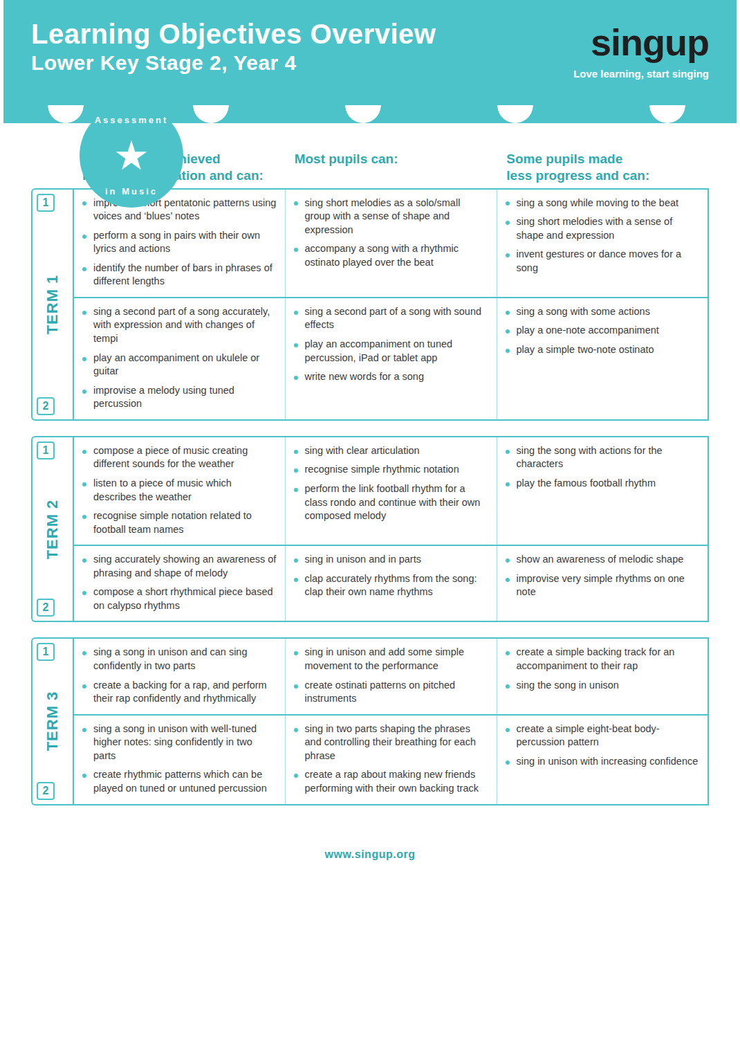Learning Objectives Overview
Lower Key Stage 2, Year 4
singup
Love learning, start singing
Assessment
★
in Music
Some pupils achieved
beyond expectation and can:
Most pupils can:
Some pupils made
less progress and can:
1 TERM 1 2
| improvise short pentatonic patterns using voices and ‘blues’ notes perform a song in pairs with their own lyrics and actions identify the number of bars in phrases of different lengths | sing short melodies as a solo/small group with a sense of shape and expression accompany a song with a rhythmic ostinato played over the beat | sing a song while moving to the beat sing short melodies with a sense of shape and expression invent gestures or dance moves for a song |
| sing a second part of a song accurately, with expression and with changes of tempi play an accompaniment on ukulele or guitar improvise a melody using tuned percussion | sing a second part of a song with sound effects play an accompaniment on tuned percussion, iPad or tablet app write new words for a song | sing a song with some actions play a one-note accompaniment play a simple two-note ostinato |
1 TERM 2 2
| compose a piece of music creating different sounds for the weather listen to a piece of music which describes the weather recognise simple notation related to football team names | sing with clear articulation recognise simple rhythmic notation perform the link football rhythm for a class rondo and continue with their own composed melody | sing the song with actions for the characters play the famous football rhythm |
| sing accurately showing an awareness of phrasing and shape of melody compose a short rhythmical piece based on calypso rhythms | sing in unison and in parts clap accurately rhythms from the song: clap their own name rhythms | show an awareness of melodic shape improvise very simple rhythms on one note |
1 TERM 3 2
| sing a song in unison and can sing confidently in two parts create a backing for a rap, and perform their rap confidently and rhythmically | sing in unison and add some simple movement to the performance create ostinati patterns on pitched instruments | create a simple backing track for an accompaniment to their rap sing the song in unison |
| sing a song in unison with well-tuned higher notes: sing confidently in two parts create rhythmic patterns which can be played on tuned or untuned percussion | sing in two parts shaping the phrases and controlling their breathing for each phrase create a rap about making new friends performing with their own backing track | create a simple eight-beat body-percussion pattern sing in unison with increasing confidence |
www.singup.org